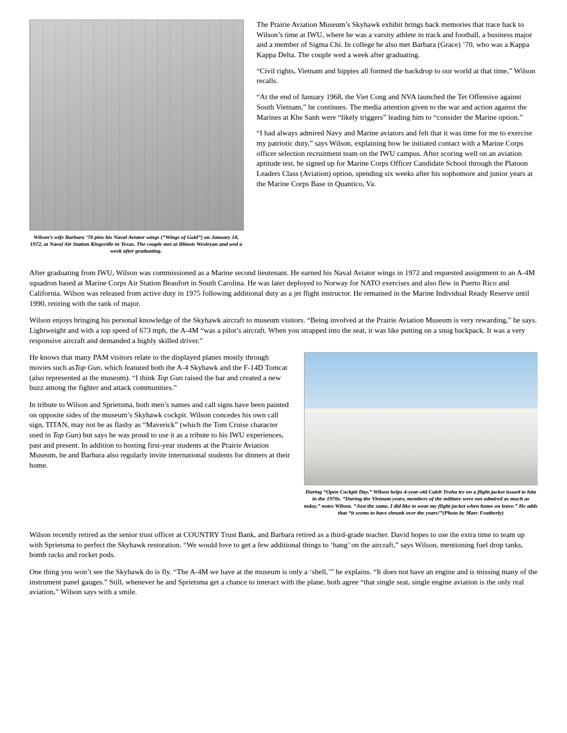Wilson’s wife Barbara ’70 pins his Naval Aviator wings (“Wings of Gold”) on January 18, 1972, at Naval Air Station Kingsville in Texas. The couple met at Illinois Wesleyan and wed a week after graduating.
The Prairie Aviation Museum’s Skyhawk exhibit brings back memories that trace back to Wilson’s time at IWU, where he was a varsity athlete in track and football, a business major and a member of Sigma Chi. In college he also met Barbara (Grace) ’70, who was a Kappa Kappa Delta. The couple wed a week after graduating.
“Civil rights, Vietnam and hippies all formed the backdrop to our world at that time,” Wilson recalls.
“At the end of January 1968, the Viet Cong and NVA launched the Tet Offensive against South Vietnam,” he continues. The media attention given to the war and action against the Marines at Khe Sanh were “likely triggers” leading him to “consider the Marine option.”
“I had always admired Navy and Marine aviators and felt that it was time for me to exercise my patriotic duty,” says Wilson, explaining how he initiated contact with a Marine Corps officer selection recruitment team on the IWU campus. After scoring well on an aviation aptitude test, he signed up for Marine Corps Officer Candidate School through the Platoon Leaders Class (Aviation) option, spending six weeks after his sophomore and junior years at the Marine Corps Base in Quantico, Va.
After graduating from IWU, Wilson was commissioned as a Marine second lieutenant. He earned his Naval Aviator wings in 1972 and requested assignment to an A-4M squadron based at Marine Corps Air Station Beaufort in South Carolina. He was later deployed to Norway for NATO exercises and also flew in Puerto Rico and California. Wilson was released from active duty in 1975 following additional duty as a jet flight instructor. He remained in the Marine Individual Ready Reserve until 1990, retiring with the rank of major.
Wilson enjoys bringing his personal knowledge of the Skyhawk aircraft to museum visitors. “Being involved at the Prairie Aviation Museum is very rewarding,” he says. Lightweight and with a top speed of 673 mph, the A-4M “was a pilot’s aircraft. When you strapped into the seat, it was like putting on a snug backpack. It was a very responsive aircraft and demanded a highly skilled driver.”
During “Open Cockpit Day,” Wilson helps 4-year-old Caleb Troha try on a flight jacket issued to him in the 1970s. “During the Vietnam years, members of the military were not admired as much as today,” notes Wilson. “Just the same, I did like to wear my flight jacket when home on leave.” He adds that “it seems to have shrunk over the years!”(Photo by Marc Featherly)
He knows that many PAM visitors relate to the displayed planes mostly through movies such asTop Gun, which featured both the A-4 Skyhawk and the F-14D Tomcat (also represented at the museum). “I think Top Gun raised the bar and created a new buzz among the fighter and attack communities.”
In tribute to Wilson and Sprietsma, both men’s names and call signs have been painted on opposite sides of the museum’s Skyhawk cockpit. Wilson concedes his own call sign, TITAN, may not be as flashy as “Maverick” (which the Tom Cruise character used in Top Gun) but says he was proud to use it as a tribute to his IWU experiences, past and present. In addition to hosting first-year students at the Prairie Aviation Museum, he and Barbara also regularly invite international students for dinners at their home.
Wilson recently retired as the senior trust officer at COUNTRY Trust Bank, and Barbara retired as a third-grade teacher. David hopes to use the extra time to team up with Sprietsma to perfect the Skyhawk restoration. “We would love to get a few additional things to ‘hang’ on the aircraft,” says Wilson, mentioning fuel drop tanks, bomb racks and rocket pods.
One thing you won’t see the Skyhawk do is fly. “The A-4M we have at the museum is only a ‘shell,’” he explains. “It does not have an engine and is missing many of the instrument panel gauges.” Still, whenever he and Sprietsma get a chance to interact with the plane, both agree “that single seat, single engine aviation is the only real aviation,” Wilson says with a smile.